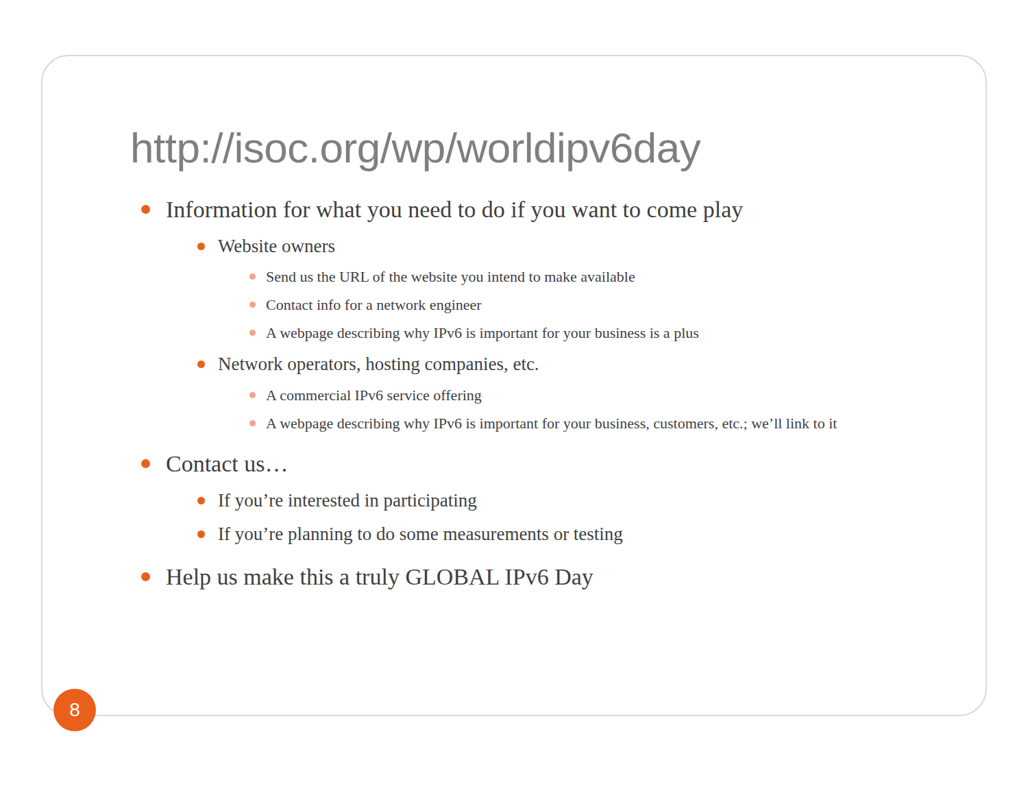http://isoc.org/wp/worldipv6day
Information for what you need to do if you want to come play
Website owners
Send us the URL of the website you intend to make available
Contact info for a network engineer
A webpage describing why IPv6 is important for your business is a plus
Network operators, hosting companies, etc.
A commercial IPv6 service offering
A webpage describing why IPv6 is important for your business, customers, etc.; we’ll link to it
Contact us…
If you’re interested in participating
If you’re planning to do some measurements or testing
Help us make this a truly GLOBAL IPv6 Day
8